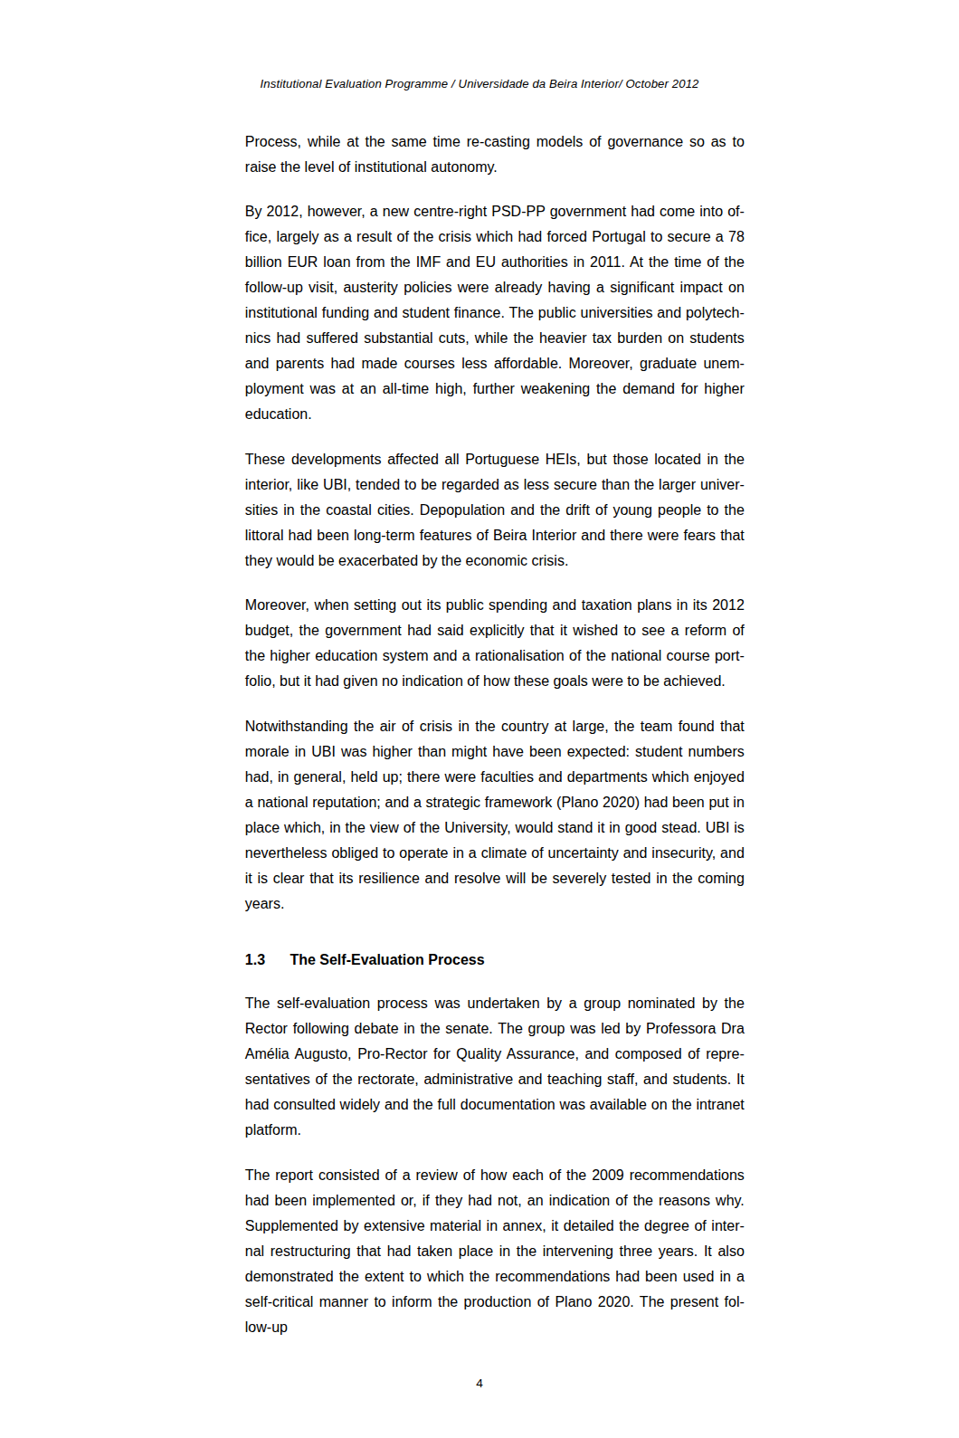Institutional Evaluation Programme / Universidade da Beira Interior/ October 2012
Process, while at the same time re-casting models of governance so as to raise the level of institutional autonomy.
By 2012, however, a new centre-right PSD-PP government had come into office, largely as a result of the crisis which had forced Portugal to secure a 78 billion EUR loan from the IMF and EU authorities in 2011. At the time of the follow-up visit, austerity policies were already having a significant impact on institutional funding and student finance. The public universities and polytechnics had suffered substantial cuts, while the heavier tax burden on students and parents had made courses less affordable. Moreover, graduate unemployment was at an all-time high, further weakening the demand for higher education.
These developments affected all Portuguese HEIs, but those located in the interior, like UBI, tended to be regarded as less secure than the larger universities in the coastal cities. Depopulation and the drift of young people to the littoral had been long-term features of Beira Interior and there were fears that they would be exacerbated by the economic crisis.
Moreover, when setting out its public spending and taxation plans in its 2012 budget, the government had said explicitly that it wished to see a reform of the higher education system and a rationalisation of the national course portfolio, but it had given no indication of how these goals were to be achieved.
Notwithstanding the air of crisis in the country at large, the team found that morale in UBI was higher than might have been expected: student numbers had, in general, held up; there were faculties and departments which enjoyed a national reputation; and a strategic framework (Plano 2020) had been put in place which, in the view of the University, would stand it in good stead. UBI is nevertheless obliged to operate in a climate of uncertainty and insecurity, and it is clear that its resilience and resolve will be severely tested in the coming years.
1.3 The Self-Evaluation Process
The self-evaluation process was undertaken by a group nominated by the Rector following debate in the senate. The group was led by Professora Dra Amélia Augusto, Pro-Rector for Quality Assurance, and composed of representatives of the rectorate, administrative and teaching staff, and students. It had consulted widely and the full documentation was available on the intranet platform.
The report consisted of a review of how each of the 2009 recommendations had been implemented or, if they had not, an indication of the reasons why. Supplemented by extensive material in annex, it detailed the degree of internal restructuring that had taken place in the intervening three years. It also demonstrated the extent to which the recommendations had been used in a self-critical manner to inform the production of Plano 2020. The present follow-up
4